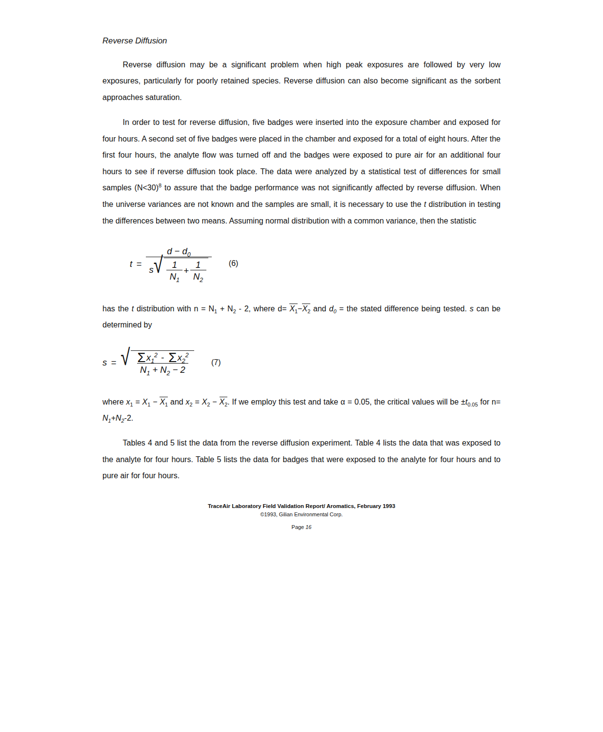Reverse Diffusion
Reverse diffusion may be a significant problem when high peak exposures are followed by very low exposures, particularly for poorly retained species. Reverse diffusion can also become significant as the sorbent approaches saturation.
In order to test for reverse diffusion, five badges were inserted into the exposure chamber and exposed for four hours. A second set of five badges were placed in the chamber and exposed for a total of eight hours. After the first four hours, the analyte flow was turned off and the badges were exposed to pure air for an additional four hours to see if reverse diffusion took place. The data were analyzed by a statistical test of differences for small samples (N<30)8 to assure that the badge performance was not significantly affected by reverse diffusion. When the universe variances are not known and the samples are small, it is necessary to use the t distribution in testing the differences between two means. Assuming normal distribution with a common variance, then the statistic
t = d − d0 s √ 1 N1 + 1 N2 (6)
has the t distribution with n = N1 + N2 - 2, where d= X1−X2 and d0 = the stated difference being tested. s can be determined by
s = √ Σx12 - Σx22 N1 + N2 − 2 (7)
where x1 = X1 − X1 and x2 = X2 − X2. If we employ this test and take α = 0.05, the critical values will be ±t0.05 for n= N1+N2-2.
Tables 4 and 5 list the data from the reverse diffusion experiment. Table 4 lists the data that was exposed to the analyte for four hours. Table 5 lists the data for badges that were exposed to the analyte for four hours and to pure air for four hours.
TraceAir Laboratory Field Validation Report/ Aromatics, February 1993
©1993, Gilian Environmental Corp.
Page 16